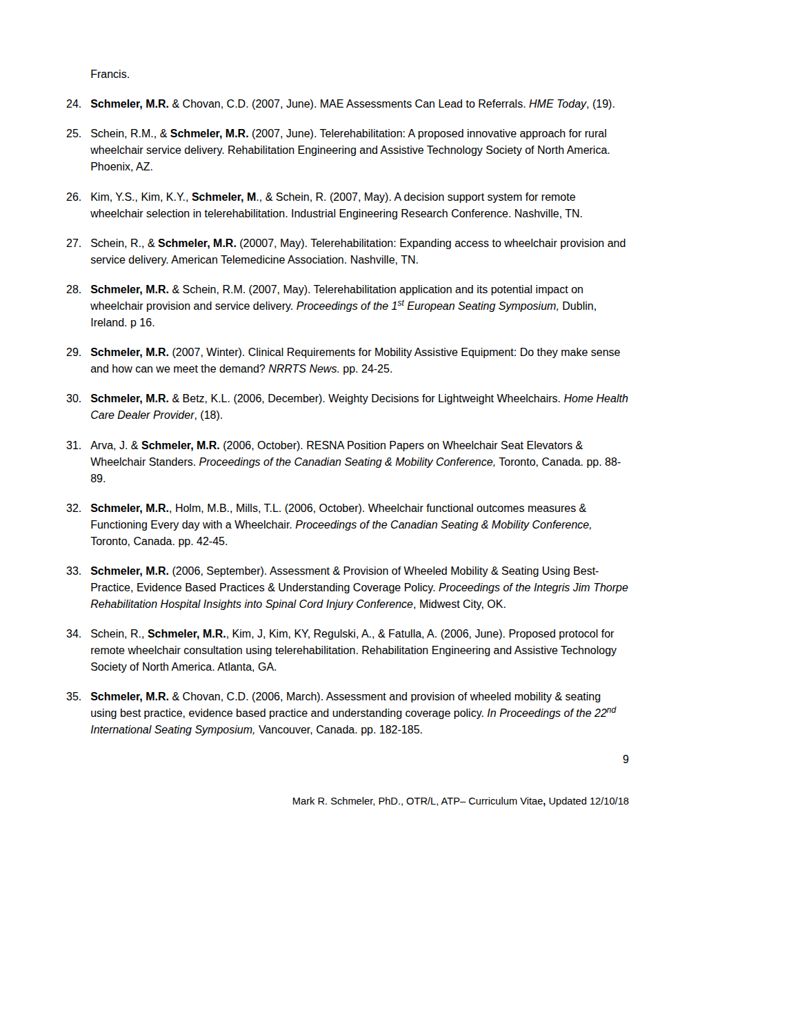Francis.
24. Schmeler, M.R. & Chovan, C.D. (2007, June). MAE Assessments Can Lead to Referrals. HME Today, (19).
25. Schein, R.M., & Schmeler, M.R. (2007, June). Telerehabilitation: A proposed innovative approach for rural wheelchair service delivery. Rehabilitation Engineering and Assistive Technology Society of North America. Phoenix, AZ.
26. Kim, Y.S., Kim, K.Y., Schmeler, M., & Schein, R. (2007, May). A decision support system for remote wheelchair selection in telerehabilitation. Industrial Engineering Research Conference. Nashville, TN.
27. Schein, R., & Schmeler, M.R. (20007, May). Telerehabilitation: Expanding access to wheelchair provision and service delivery. American Telemedicine Association. Nashville, TN.
28. Schmeler, M.R. & Schein, R.M. (2007, May). Telerehabilitation application and its potential impact on wheelchair provision and service delivery. Proceedings of the 1st European Seating Symposium, Dublin, Ireland. p 16.
29. Schmeler, M.R. (2007, Winter). Clinical Requirements for Mobility Assistive Equipment: Do they make sense and how can we meet the demand? NRRTS News. pp. 24-25.
30. Schmeler, M.R. & Betz, K.L. (2006, December). Weighty Decisions for Lightweight Wheelchairs. Home Health Care Dealer Provider, (18).
31. Arva, J. & Schmeler, M.R. (2006, October). RESNA Position Papers on Wheelchair Seat Elevators & Wheelchair Standers. Proceedings of the Canadian Seating & Mobility Conference, Toronto, Canada. pp. 88-89.
32. Schmeler, M.R., Holm, M.B., Mills, T.L. (2006, October). Wheelchair functional outcomes measures & Functioning Every day with a Wheelchair. Proceedings of the Canadian Seating & Mobility Conference, Toronto, Canada. pp. 42-45.
33. Schmeler, M.R. (2006, September). Assessment & Provision of Wheeled Mobility & Seating Using Best-Practice, Evidence Based Practices & Understanding Coverage Policy. Proceedings of the Integris Jim Thorpe Rehabilitation Hospital Insights into Spinal Cord Injury Conference, Midwest City, OK.
34. Schein, R., Schmeler, M.R., Kim, J, Kim, KY, Regulski, A., & Fatulla, A. (2006, June). Proposed protocol for remote wheelchair consultation using telerehabilitation. Rehabilitation Engineering and Assistive Technology Society of North America. Atlanta, GA.
35. Schmeler, M.R. & Chovan, C.D. (2006, March). Assessment and provision of wheeled mobility & seating using best practice, evidence based practice and understanding coverage policy. In Proceedings of the 22nd International Seating Symposium, Vancouver, Canada. pp. 182-185.
9
Mark R. Schmeler, PhD., OTR/L, ATP– Curriculum Vitae, Updated 12/10/18